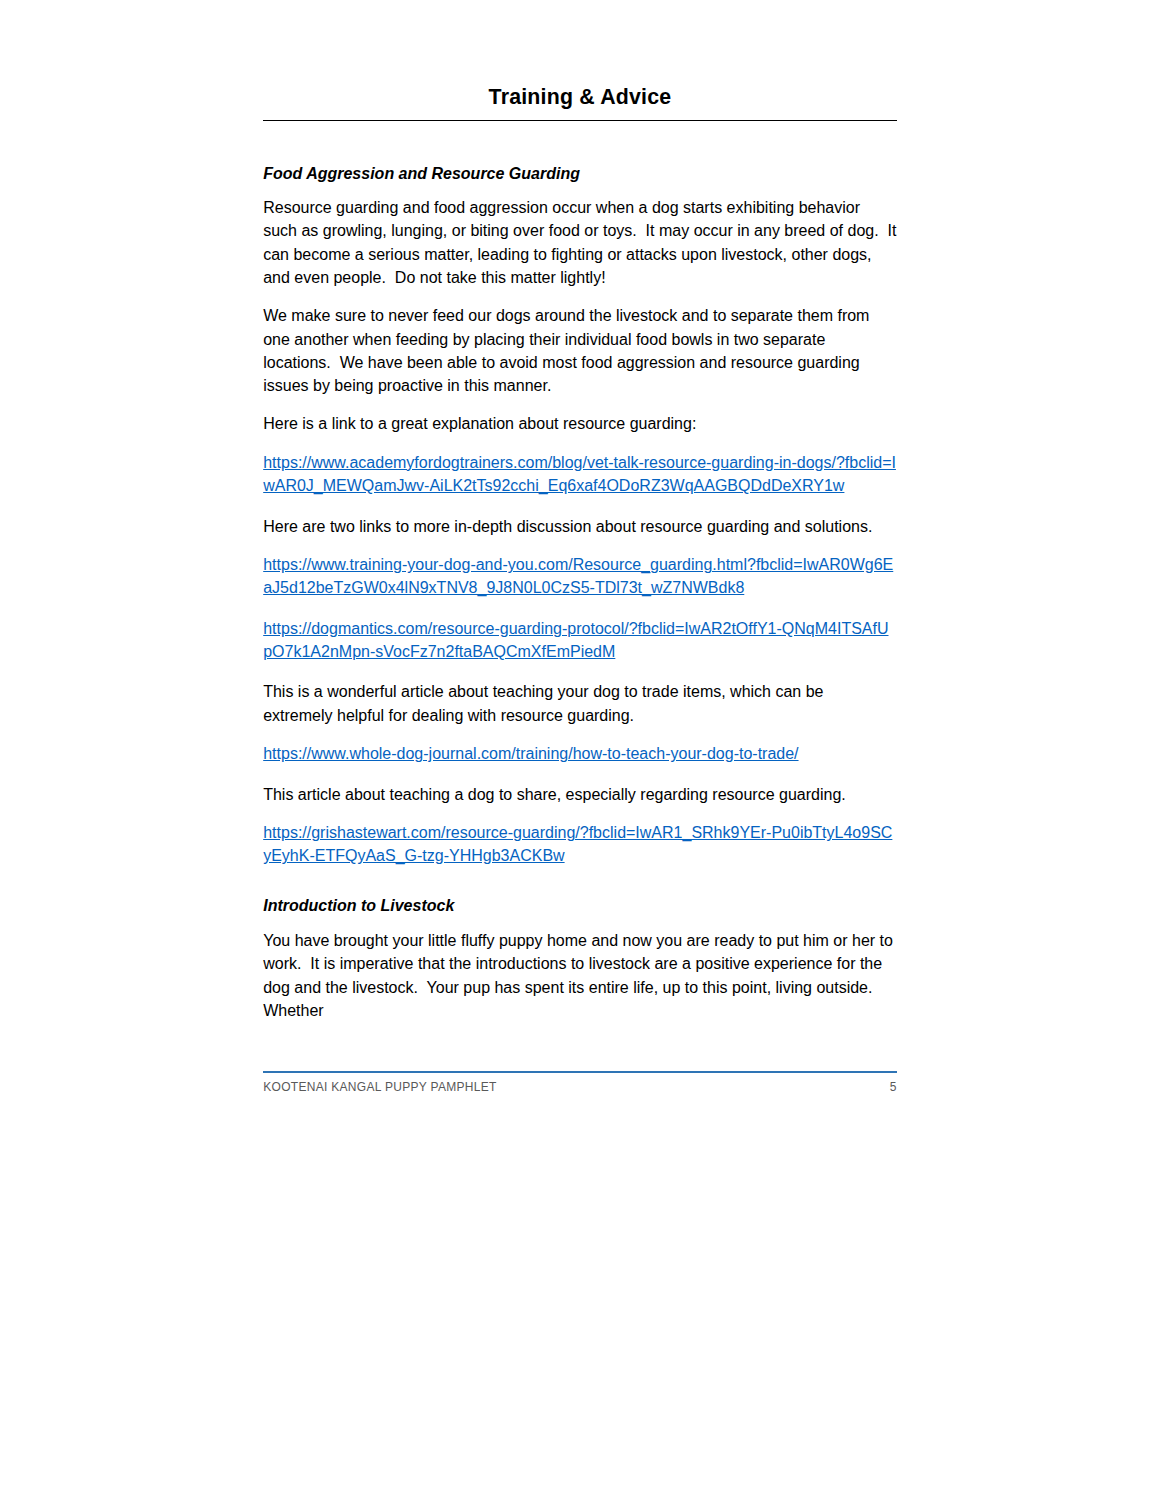Training & Advice
Food Aggression and Resource Guarding
Resource guarding and food aggression occur when a dog starts exhibiting behavior such as growling, lunging, or biting over food or toys. It may occur in any breed of dog. It can become a serious matter, leading to fighting or attacks upon livestock, other dogs, and even people. Do not take this matter lightly!
We make sure to never feed our dogs around the livestock and to separate them from one another when feeding by placing their individual food bowls in two separate locations. We have been able to avoid most food aggression and resource guarding issues by being proactive in this manner.
Here is a link to a great explanation about resource guarding:
https://www.academyfordogtrainers.com/blog/vet-talk-resource-guarding-in-dogs/?fbclid=IwAR0J_MEWQamJwv-AiLK2tTs92cchi_Eq6xaf4ODoRZ3WqAAGBQDdDeXRY1w
Here are two links to more in-depth discussion about resource guarding and solutions.
https://www.training-your-dog-and-you.com/Resource_guarding.html?fbclid=IwAR0Wg6EaJ5d12beTzGW0x4lN9xTNV8_9J8N0L0CzS5-TDl73t_wZ7NWBdk8
https://dogmantics.com/resource-guarding-protocol/?fbclid=IwAR2tOffY1-QNqM4ITSAfUpO7k1A2nMpn-sVocFz7n2ftaBAQCmXfEmPiedM
This is a wonderful article about teaching your dog to trade items, which can be extremely helpful for dealing with resource guarding.
https://www.whole-dog-journal.com/training/how-to-teach-your-dog-to-trade/
This article about teaching a dog to share, especially regarding resource guarding.
https://grishastewart.com/resource-guarding/?fbclid=IwAR1_SRhk9YEr-Pu0ibTtyL4o9SCyEyhK-ETFQyAaS_G-tzg-YHHgb3ACKBw
Introduction to Livestock
You have brought your little fluffy puppy home and now you are ready to put him or her to work. It is imperative that the introductions to livestock are a positive experience for the dog and the livestock. Your pup has spent its entire life, up to this point, living outside. Whether
Kootenai Kangal Puppy Pamphlet 5